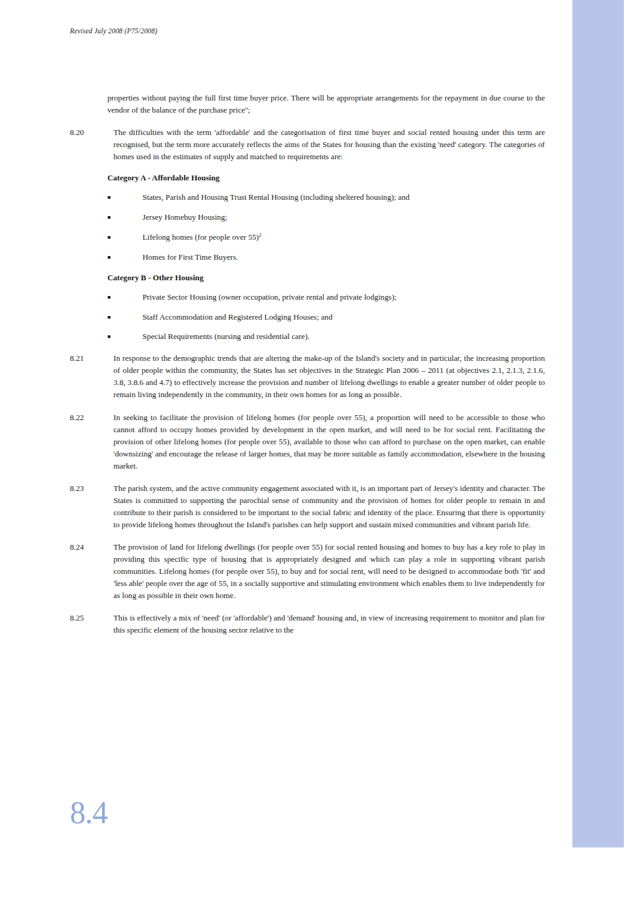Revised July 2008 (P75/2008)
properties without paying the full first time buyer price. There will be appropriate arrangements for the repayment in due course to the vendor of the balance of the purchase price'';
8.20
The difficulties with the term 'affordable' and the categorisation of first time buyer and social rented housing under this term are recognised, but the term more accurately reflects the aims of the States for housing than the existing 'need' category. The categories of homes used in the estimates of supply and matched to requirements are:
Category A - Affordable Housing
■
States, Parish and Housing Trust Rental Housing (including sheltered housing); and
■
Jersey Homebuy Housing;
■
Lifelong homes (for people over 55)2
■
Homes for First Time Buyers.
Category B - Other Housing
■
Private Sector Housing (owner occupation, private rental and private lodgings);
■
Staff Accommodation and Registered Lodging Houses; and
■
Special Requirements (nursing and residential care).
8.21
In response to the demographic trends that are altering the make-up of the Island's society and in particular, the increasing proportion of older people within the community, the States has set objectives in the Strategic Plan 2006 – 2011 (at objectives 2.1, 2.1.3, 2.1.6, 3.8, 3.8.6 and 4.7) to effectively increase the provision and number of lifelong dwellings to enable a greater number of older people to remain living independently in the community, in their own homes for as long as possible.
8.22
In seeking to facilitate the provision of lifelong homes (for people over 55), a proportion will need to be accessible to those who cannot afford to occupy homes provided by development in the open market, and will need to be for social rent. Facilitating the provision of other lifelong homes (for people over 55), available to those who can afford to purchase on the open market, can enable 'downsizing' and encourage the release of larger homes, that may be more suitable as family accommodation, elsewhere in the housing market.
8.23
The parish system, and the active community engagement associated with it, is an important part of Jersey's identity and character. The States is committed to supporting the parochial sense of community and the provision of homes for older people to remain in and contribute to their parish is considered to be important to the social fabric and identity of the place. Ensuring that there is opportunity to provide lifelong homes throughout the Island's parishes can help support and sustain mixed communities and vibrant parish life.
8.24
The provision of land for lifelong dwellings (for people over 55) for social rented housing and homes to buy has a key role to play in providing this specific type of housing that is appropriately designed and which can play a role in supporting vibrant parish communities. Lifelong homes (for people over 55), to buy and for social rent, will need to be designed to accommodate both 'fit' and 'less able' people over the age of 55, in a socially supportive and stimulating environment which enables them to live independently for as long as possible in their own home.
8.25
This is effectively a mix of 'need' (or 'affordable') and 'demand' housing and, in view of increasing requirement to monitor and plan for this specific element of the housing sector relative to the
8.4